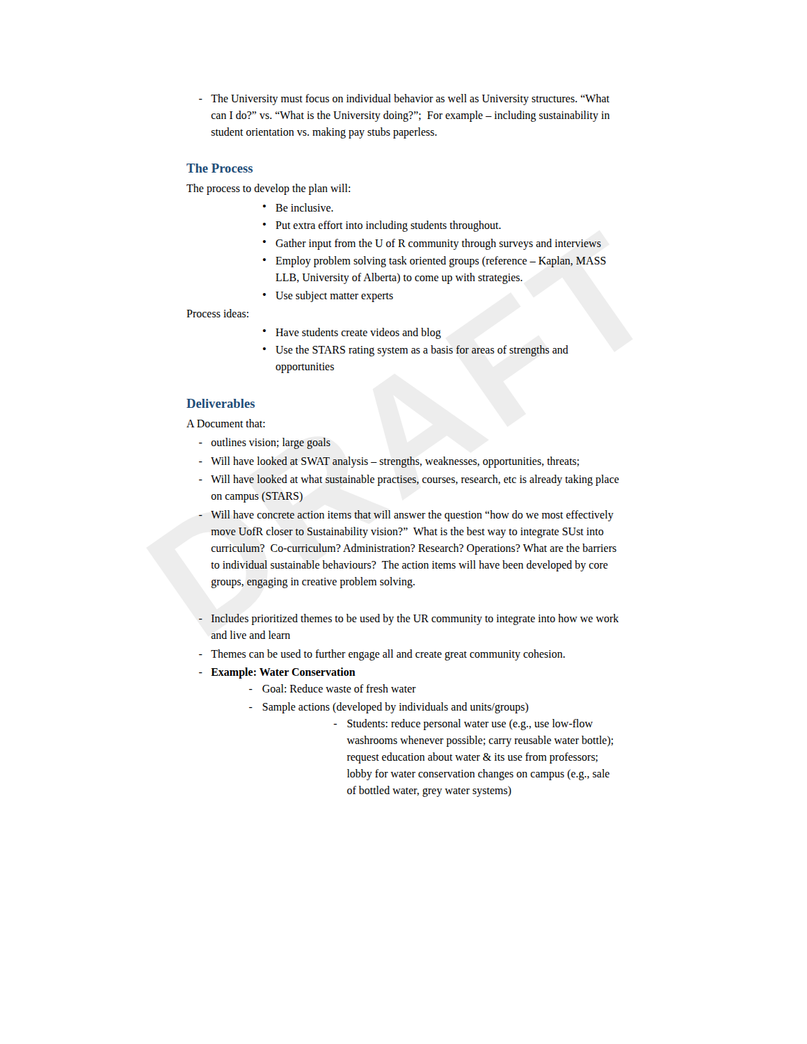DRAFT
The University must focus on individual behavior as well as University structures. “What can I do?” vs. “What is the University doing?”; For example – including sustainability in student orientation vs. making pay stubs paperless.
The Process
The process to develop the plan will:
Be inclusive.
Put extra effort into including students throughout.
Gather input from the U of R community through surveys and interviews
Employ problem solving task oriented groups (reference – Kaplan, MASS LLB, University of Alberta) to come up with strategies.
Use subject matter experts
Process ideas:
Have students create videos and blog
Use the STARS rating system as a basis for areas of strengths and opportunities
Deliverables
A Document that:
outlines vision; large goals
Will have looked at SWAT analysis – strengths, weaknesses, opportunities, threats;
Will have looked at what sustainable practises, courses, research, etc is already taking place on campus (STARS)
Will have concrete action items that will answer the question “how do we most effectively move UofR closer to Sustainability vision?” What is the best way to integrate SUst into curriculum? Co-curriculum? Administration? Research? Operations? What are the barriers to individual sustainable behaviours? The action items will have been developed by core groups, engaging in creative problem solving.
Includes prioritized themes to be used by the UR community to integrate into how we work and live and learn
Themes can be used to further engage all and create great community cohesion.
Example: Water Conservation
Goal: Reduce waste of fresh water
Sample actions (developed by individuals and units/groups)
Students: reduce personal water use (e.g., use low-flow washrooms whenever possible; carry reusable water bottle); request education about water & its use from professors; lobby for water conservation changes on campus (e.g., sale of bottled water, grey water systems)